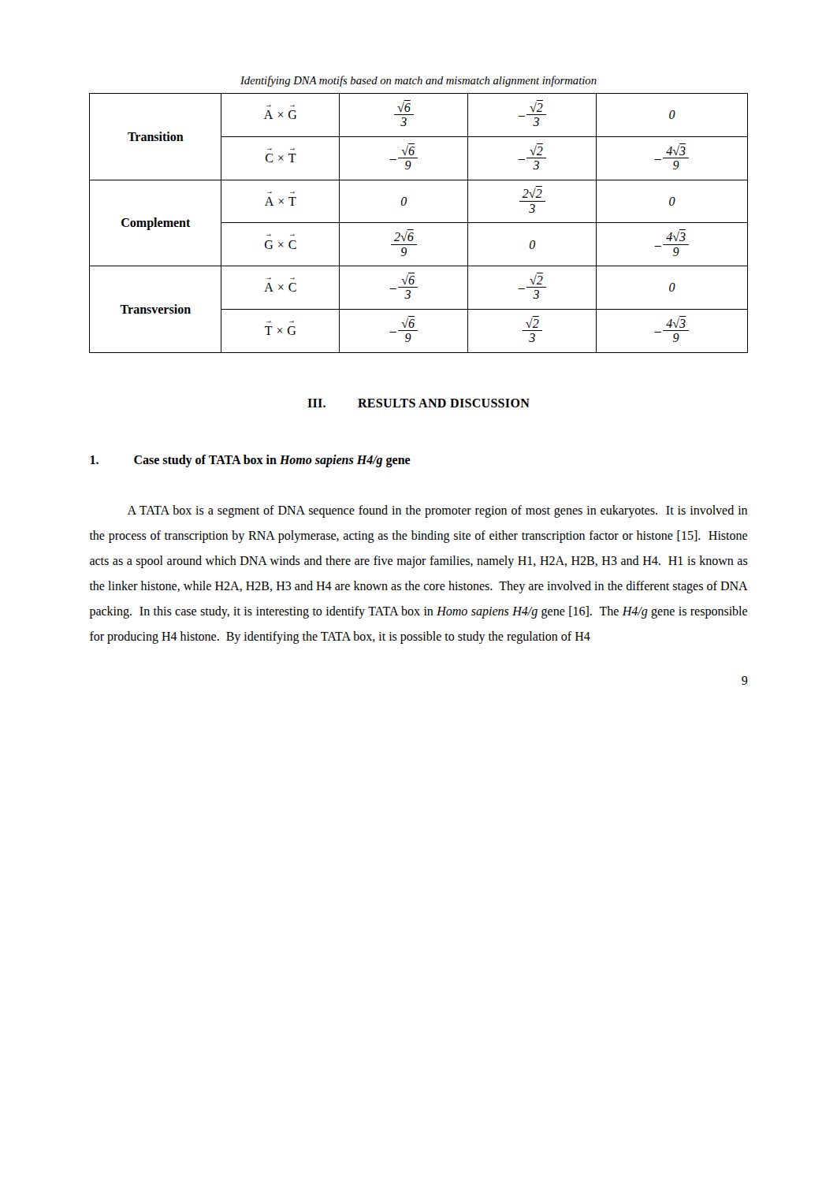Identifying DNA motifs based on match and mismatch alignment information
| Transition | A × G | √ 6 3 | – √ 2 3 | 0 |
| C × T | – √ 6 9 | – √ 2 3 | – 4√ 3 9 |
| Complement | A × T | 0 | 2√ 2 3 | 0 |
| G × C | 2√ 6 9 | 0 | – 4√ 3 9 |
| Transversion | A × C | – √ 6 3 | – √ 2 3 | 0 |
| T × G | – √ 6 9 | √ 2 3 | – 4√ 3 9 |
III. RESULTS AND DISCUSSION
1. Case study of TATA box in Homo sapiens H4/g gene
A TATA box is a segment of DNA sequence found in the promoter region of most genes in eukaryotes. It is involved in the process of transcription by RNA polymerase, acting as the binding site of either transcription factor or histone [15]. Histone acts as a spool around which DNA winds and there are five major families, namely H1, H2A, H2B, H3 and H4. H1 is known as the linker histone, while H2A, H2B, H3 and H4 are known as the core histones. They are involved in the different stages of DNA packing. In this case study, it is interesting to identify TATA box in Homo sapiens H4/g gene [16]. The H4/g gene is responsible for producing H4 histone. By identifying the TATA box, it is possible to study the regulation of H4
9